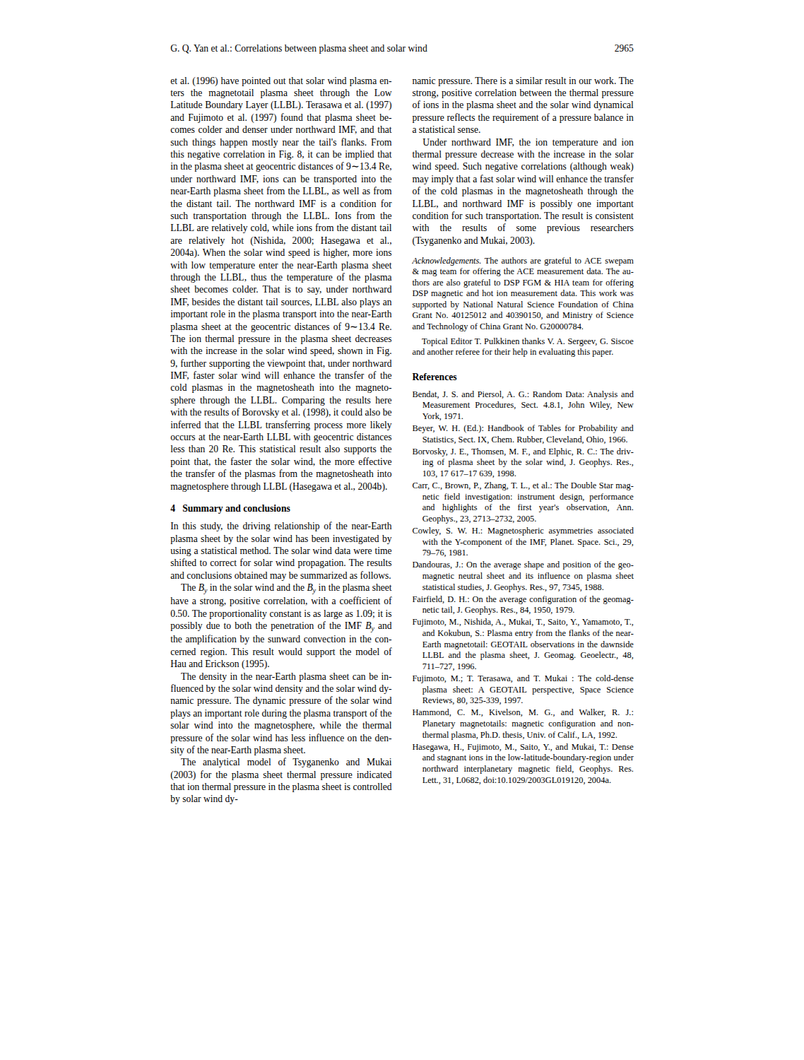G. Q. Yan et al.: Correlations between plasma sheet and solar wind 2965
et al. (1996) have pointed out that solar wind plasma enters the magnetotail plasma sheet through the Low Latitude Boundary Layer (LLBL). Terasawa et al. (1997) and Fujimoto et al. (1997) found that plasma sheet becomes colder and denser under northward IMF, and that such things happen mostly near the tail's flanks. From this negative correlation in Fig. 8, it can be implied that in the plasma sheet at geocentric distances of 9∼13.4 Re, under northward IMF, ions can be transported into the near-Earth plasma sheet from the LLBL, as well as from the distant tail. The northward IMF is a condition for such transportation through the LLBL. Ions from the LLBL are relatively cold, while ions from the distant tail are relatively hot (Nishida, 2000; Hasegawa et al., 2004a). When the solar wind speed is higher, more ions with low temperature enter the near-Earth plasma sheet through the LLBL, thus the temperature of the plasma sheet becomes colder. That is to say, under northward IMF, besides the distant tail sources, LLBL also plays an important role in the plasma transport into the near-Earth plasma sheet at the geocentric distances of 9∼13.4 Re. The ion thermal pressure in the plasma sheet decreases with the increase in the solar wind speed, shown in Fig. 9, further supporting the viewpoint that, under northward IMF, faster solar wind will enhance the transfer of the cold plasmas in the magnetosheath into the magnetosphere through the LLBL. Comparing the results here with the results of Borovsky et al. (1998), it could also be inferred that the LLBL transferring process more likely occurs at the near-Earth LLBL with geocentric distances less than 20 Re. This statistical result also supports the point that, the faster the solar wind, the more effective the transfer of the plasmas from the magnetosheath into magnetosphere through LLBL (Hasegawa et al., 2004b).
4 Summary and conclusions
In this study, the driving relationship of the near-Earth plasma sheet by the solar wind has been investigated by using a statistical method. The solar wind data were time shifted to correct for solar wind propagation. The results and conclusions obtained may be summarized as follows.
The By in the solar wind and the By in the plasma sheet have a strong, positive correlation, with a coefficient of 0.50. The proportionality constant is as large as 1.09; it is possibly due to both the penetration of the IMF By and the amplification by the sunward convection in the concerned region. This result would support the model of Hau and Erickson (1995).
The density in the near-Earth plasma sheet can be influenced by the solar wind density and the solar wind dynamic pressure. The dynamic pressure of the solar wind plays an important role during the plasma transport of the solar wind into the magnetosphere, while the thermal pressure of the solar wind has less influence on the density of the near-Earth plasma sheet.
The analytical model of Tsyganenko and Mukai (2003) for the plasma sheet thermal pressure indicated that ion thermal pressure in the plasma sheet is controlled by solar wind dy-
namic pressure. There is a similar result in our work. The strong, positive correlation between the thermal pressure of ions in the plasma sheet and the solar wind dynamical pressure reflects the requirement of a pressure balance in a statistical sense.
Under northward IMF, the ion temperature and ion thermal pressure decrease with the increase in the solar wind speed. Such negative correlations (although weak) may imply that a fast solar wind will enhance the transfer of the cold plasmas in the magnetosheath through the LLBL, and northward IMF is possibly one important condition for such transportation. The result is consistent with the results of some previous researchers (Tsyganenko and Mukai, 2003).
Acknowledgements. The authors are grateful to ACE swepam & mag team for offering the ACE measurement data. The authors are also grateful to DSP FGM & HIA team for offering DSP magnetic and hot ion measurement data. This work was supported by National Natural Science Foundation of China Grant No. 40125012 and 40390150, and Ministry of Science and Technology of China Grant No. G20000784.
Topical Editor T. Pulkkinen thanks V. A. Sergeev, G. Siscoe and another referee for their help in evaluating this paper.
References
Bendat, J. S. and Piersol, A. G.: Random Data: Analysis and Measurement Procedures, Sect. 4.8.1, John Wiley, New York, 1971.
Beyer, W. H. (Ed.): Handbook of Tables for Probability and Statistics, Sect. IX, Chem. Rubber, Cleveland, Ohio, 1966.
Borvosky, J. E., Thomsen, M. F., and Elphic, R. C.: The driving of plasma sheet by the solar wind, J. Geophys. Res., 103, 17 617–17 639, 1998.
Carr, C., Brown, P., Zhang, T. L., et al.: The Double Star magnetic field investigation: instrument design, performance and highlights of the first year's observation, Ann. Geophys., 23, 2713–2732, 2005.
Cowley, S. W. H.: Magnetospheric asymmetries associated with the Y-component of the IMF, Planet. Space. Sci., 29, 79–76, 1981.
Dandouras, J.: On the average shape and position of the geomagnetic neutral sheet and its influence on plasma sheet statistical studies, J. Geophys. Res., 97, 7345, 1988.
Fairfield, D. H.: On the average configuration of the geomagnetic tail, J. Geophys. Res., 84, 1950, 1979.
Fujimoto, M., Nishida, A., Mukai, T., Saito, Y., Yamamoto, T., and Kokubun, S.: Plasma entry from the flanks of the near-Earth magnetotail: GEOTAIL observations in the dawnside LLBL and the plasma sheet, J. Geomag. Geoelectr., 48, 711–727, 1996.
Fujimoto, M.; T. Terasawa, and T. Mukai : The cold-dense plasma sheet: A GEOTAIL perspective, Space Science Reviews, 80, 325-339, 1997.
Hammond, C. M., Kivelson, M. G., and Walker, R. J.: Planetary magnetotails: magnetic configuration and nonthermal plasma, Ph.D. thesis, Univ. of Calif., LA, 1992.
Hasegawa, H., Fujimoto, M., Saito, Y., and Mukai, T.: Dense and stagnant ions in the low-latitude-boundary-region under northward interplanetary magnetic field, Geophys. Res. Lett., 31, L0682, doi:10.1029/2003GL019120, 2004a.